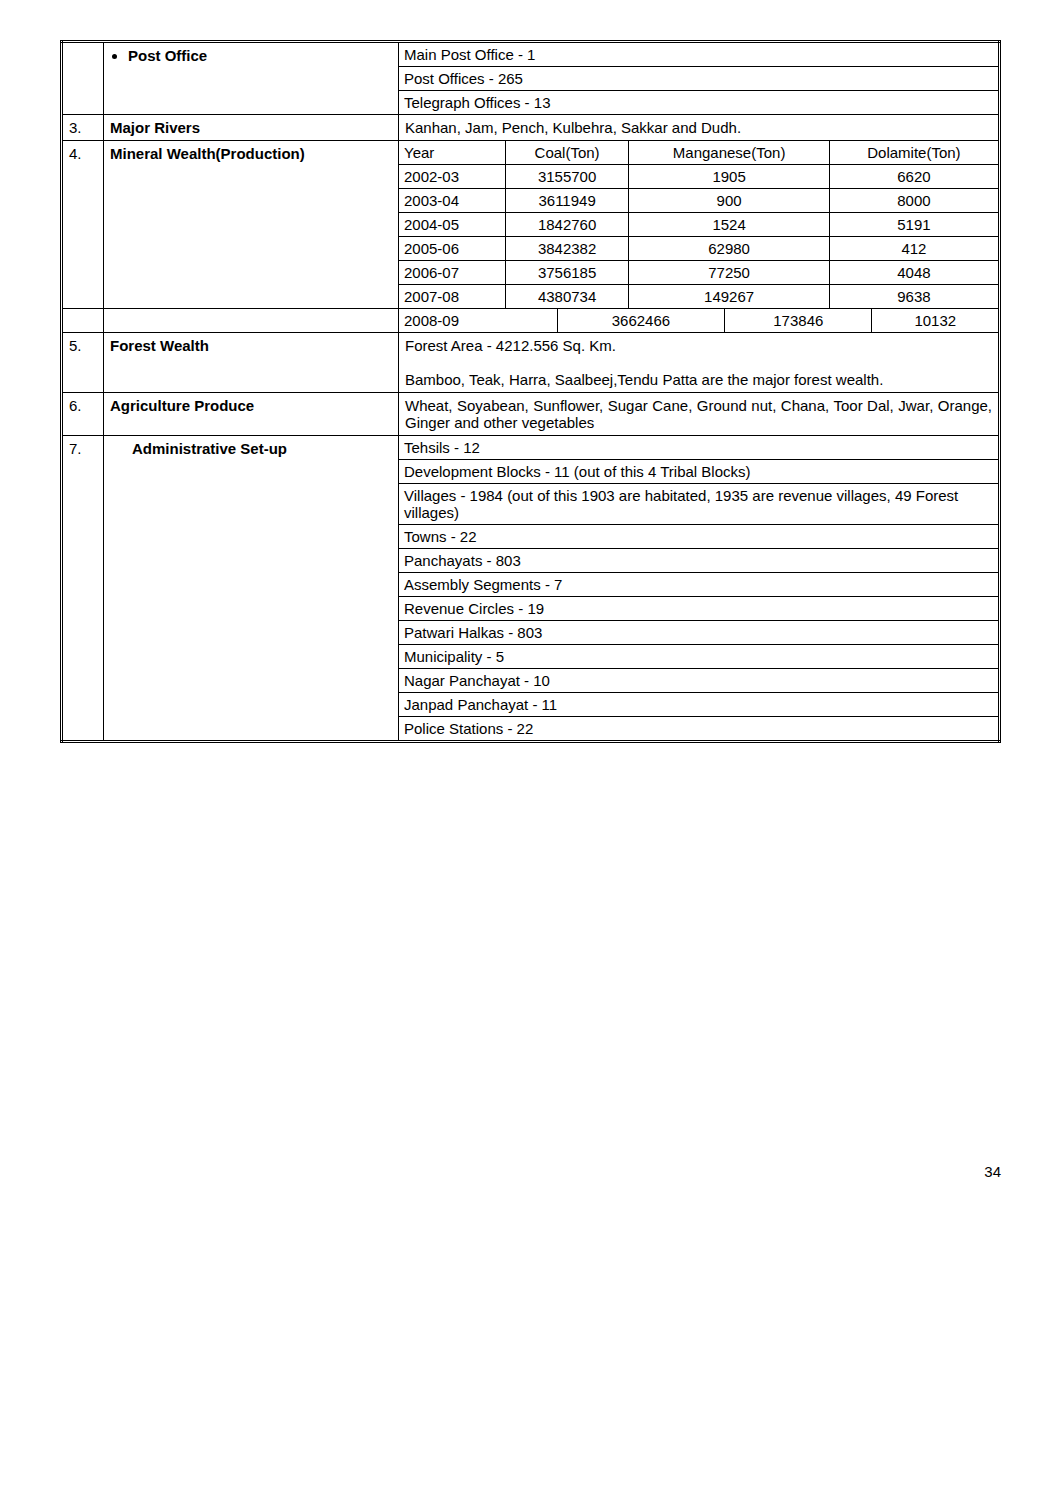| | Post Office | / Main Post Office - 1 / / Post Offices - 265 / / Telegraph Offices - 13 / |
| 3. | Major Rivers | Kanhan, Jam, Pench, Kulbehra, Sakkar and Dudh. |
| 4. | Mineral Wealth(Production) | / Year / Coal(Ton) / Manganese(Ton) / Dolamite(Ton) / / 2002-03 / 3155700 / 1905 / 6620 / / 2003-04 / 3611949 / 900 / 8000 / / 2004-05 / 1842760 / 1524 / 5191 / / 2005-06 / 3842382 / 62980 / 412 / / 2006-07 / 3756185 / 77250 / 4048 / / 2007-08 / 4380734 / 149267 / 9638 / |
| | | / 2008-09 / 3662466 / 173846 / 10132 / |
| 5. | Forest Wealth | Forest Area - 4212.556 Sq. Km. Bamboo, Teak, Harra, Saalbeej,Tendu Patta are the major forest wealth. |
| 6. | Agriculture Produce | Wheat, Soyabean, Sunflower, Sugar Cane, Ground nut, Chana, Toor Dal, Jwar, Orange, Ginger and other vegetables |
| 7. | Administrative Set-up | / Tehsils - 12 / / Development Blocks - 11 (out of this 4 Tribal Blocks) / / Villages - 1984 (out of this 1903 are habitated, 1935 are revenue villages, 49 Forest villages) / / Towns - 22 / / Panchayats - 803 / / Assembly Segments - 7 / / Revenue Circles - 19 / / Patwari Halkas - 803 / / Municipality - 5 / / Nagar Panchayat - 10 / / Janpad Panchayat - 11 / / Police Stations - 22 / |
34